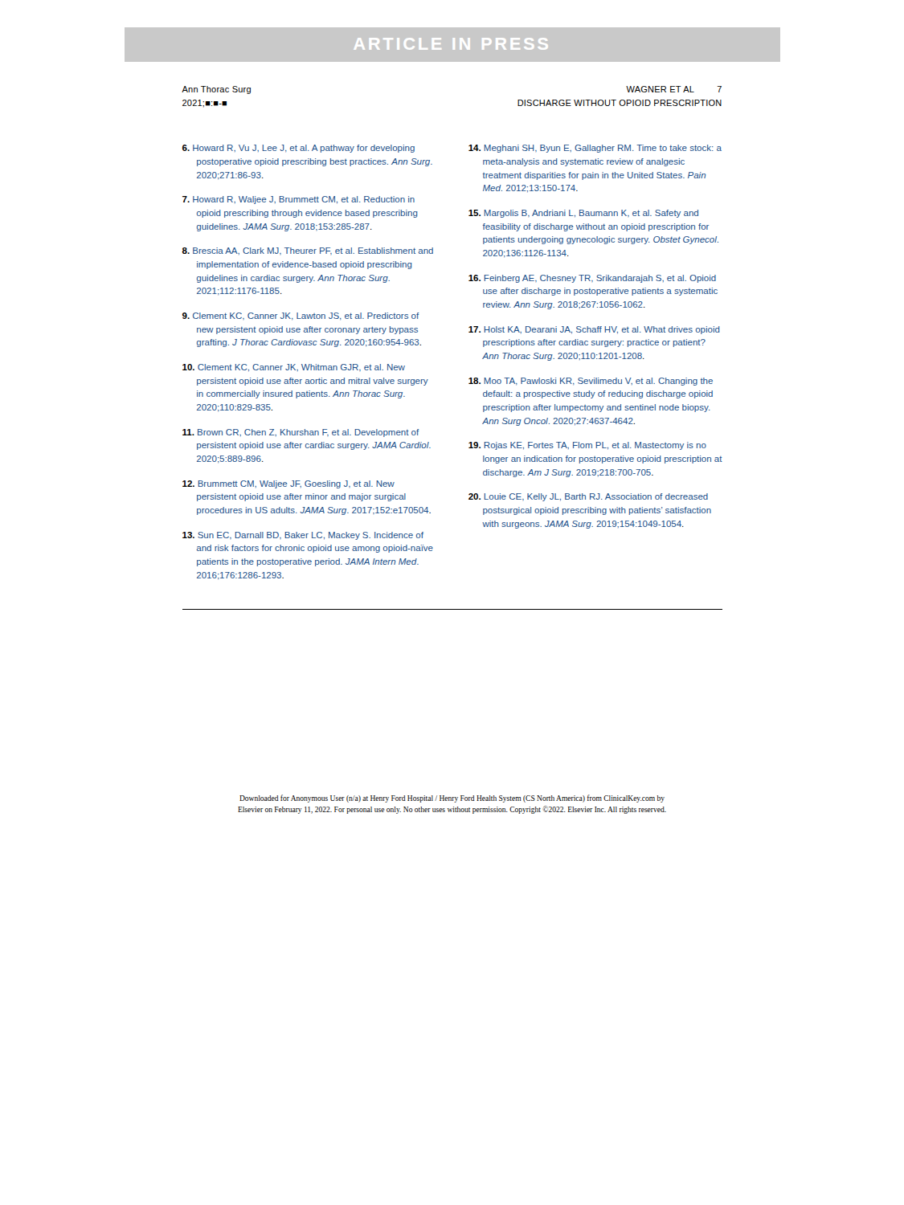ARTICLE IN PRESS
Ann Thorac Surg
2021;■:■-■
Wagner et al 7
Discharge Without Opioid Prescription
6. Howard R, Vu J, Lee J, et al. A pathway for developing postoperative opioid prescribing best practices. Ann Surg. 2020;271:86-93.
7. Howard R, Waljee J, Brummett CM, et al. Reduction in opioid prescribing through evidence based prescribing guidelines. JAMA Surg. 2018;153:285-287.
8. Brescia AA, Clark MJ, Theurer PF, et al. Establishment and implementation of evidence-based opioid prescribing guidelines in cardiac surgery. Ann Thorac Surg. 2021;112:1176-1185.
9. Clement KC, Canner JK, Lawton JS, et al. Predictors of new persistent opioid use after coronary artery bypass grafting. J Thorac Cardiovasc Surg. 2020;160:954-963.
10. Clement KC, Canner JK, Whitman GJR, et al. New persistent opioid use after aortic and mitral valve surgery in commercially insured patients. Ann Thorac Surg. 2020;110:829-835.
11. Brown CR, Chen Z, Khurshan F, et al. Development of persistent opioid use after cardiac surgery. JAMA Cardiol. 2020;5:889-896.
12. Brummett CM, Waljee JF, Goesling J, et al. New persistent opioid use after minor and major surgical procedures in US adults. JAMA Surg. 2017;152:e170504.
13. Sun EC, Darnall BD, Baker LC, Mackey S. Incidence of and risk factors for chronic opioid use among opioid-naïve patients in the postoperative period. JAMA Intern Med. 2016;176:1286-1293.
14. Meghani SH, Byun E, Gallagher RM. Time to take stock: a meta-analysis and systematic review of analgesic treatment disparities for pain in the United States. Pain Med. 2012;13:150-174.
15. Margolis B, Andriani L, Baumann K, et al. Safety and feasibility of discharge without an opioid prescription for patients undergoing gynecologic surgery. Obstet Gynecol. 2020;136:1126-1134.
16. Feinberg AE, Chesney TR, Srikandarajah S, et al. Opioid use after discharge in postoperative patients a systematic review. Ann Surg. 2018;267:1056-1062.
17. Holst KA, Dearani JA, Schaff HV, et al. What drives opioid prescriptions after cardiac surgery: practice or patient? Ann Thorac Surg. 2020;110:1201-1208.
18. Moo TA, Pawloski KR, Sevilimedu V, et al. Changing the default: a prospective study of reducing discharge opioid prescription after lumpectomy and sentinel node biopsy. Ann Surg Oncol. 2020;27:4637-4642.
19. Rojas KE, Fortes TA, Flom PL, et al. Mastectomy is no longer an indication for postoperative opioid prescription at discharge. Am J Surg. 2019;218:700-705.
20. Louie CE, Kelly JL, Barth RJ. Association of decreased postsurgical opioid prescribing with patients’ satisfaction with surgeons. JAMA Surg. 2019;154:1049-1054.
Downloaded for Anonymous User (n/a) at Henry Ford Hospital / Henry Ford Health System (CS North America) from ClinicalKey.com by
Elsevier on February 11, 2022. For personal use only. No other uses without permission. Copyright ©2022. Elsevier Inc. All rights reserved.